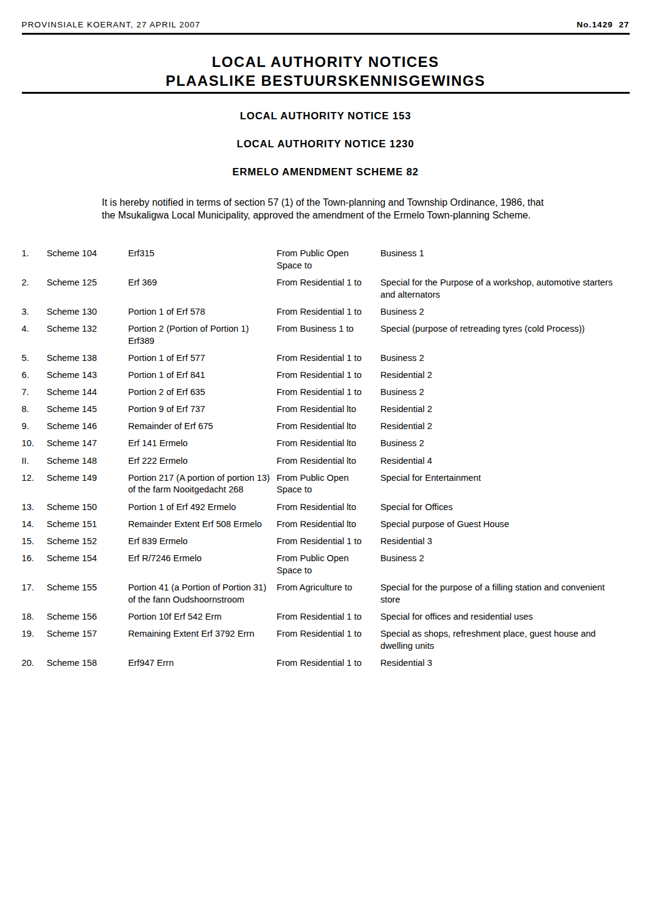PROVINSIALE KOERANT, 27 APRIL 2007 No.1429 27
LOCAL AUTHORITY NOTICES
PLAASLIKE BESTUURSKENNISGEWINGS
LOCAL AUTHORITY NOTICE 153
LOCAL AUTHORITY NOTICE 1230
ERMELO AMENDMENT SCHEME 82
It is hereby notified in terms of section 57 (1) of the Town-planning and Township Ordinance, 1986, that the Msukaligwa Local Municipality, approved the amendment of the Ermelo Town-planning Scheme.
| 1. | Scheme 104 | Erf315 | From Public Open Space to | Business 1 |
| 2. | Scheme 125 | Erf 369 | From Residential 1 to | Special for the Purpose of a workshop, automotive starters and alternators |
| 3. | Scheme 130 | Portion 1 of Erf 578 | From Residential 1 to | Business 2 |
| 4. | Scheme 132 | Portion 2 (Portion of Portion 1) Erf389 | From Business 1 to | Special (purpose of retreading tyres (cold Process)) |
| 5. | Scheme 138 | Portion 1 of Erf 577 | From Residential 1 to | Business 2 |
| 6. | Scheme 143 | Portion 1 of Erf 841 | From Residential 1 to | Residential 2 |
| 7. | Scheme 144 | Portion 2 of Erf 635 | From Residential 1 to | Business 2 |
| 8. | Scheme 145 | Portion 9 of Erf 737 | From Residential lto | Residential 2 |
| 9. | Scheme 146 | Remainder of Erf 675 | From Residential lto | Residential 2 |
| 10. | Scheme 147 | Erf 141 Ermelo | From Residential lto | Business 2 |
| II. | Scheme 148 | Erf 222 Ermelo | From Residential lto | Residential 4 |
| 12. | Scheme 149 | Portion 217 (A portion of portion 13) of the farm Nooitgedacht 268 | From Public Open Space to | Special for Entertainment |
| 13. | Scheme 150 | Portion 1 of Erf 492 Ermelo | From Residential lto | Special for Offices |
| 14. | Scheme 151 | Remainder Extent Erf 508 Ermelo | From Residential lto | Special purpose of Guest House |
| 15. | Scheme 152 | Erf 839 Ermelo | From Residential 1 to | Residential 3 |
| 16. | Scheme 154 | Erf R/7246 Ermelo | From Public Open Space to | Business 2 |
| 17. | Scheme 155 | Portion 41 (a Portion of Portion 31) of the fann Oudshoornstroom | From Agriculture to | Special for the purpose of a filling station and convenient store |
| 18. | Scheme 156 | Portion 10f Erf 542 Erm | From Residential 1 to | Special for offices and residential uses |
| 19. | Scheme 157 | Remaining Extent Erf 3792 Errn | From Residential 1 to | Special as shops, refreshment place, guest house and dwelling units |
| 20. | Scheme 158 | Erf947 Errn | From Residential 1 to | Residential 3 |